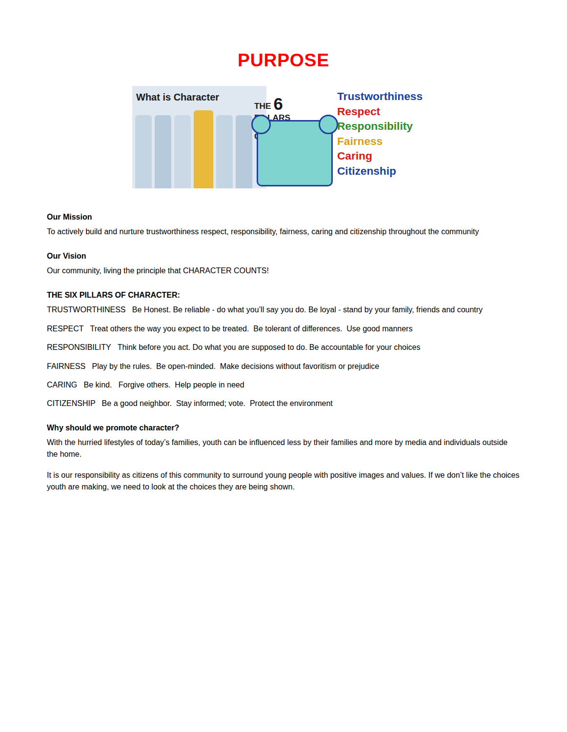PURPOSE
What is Character
THE 6 PILLARS
OF CHARACTER
Trustworthiness Respect Responsibility Fairness Caring Citizenship
Our Mission
To actively build and nurture trustworthiness respect, responsibility, fairness, caring and citizenship throughout the community
Our Vision
Our community, living the principle that CHARACTER COUNTS!
THE SIX PILLARS OF CHARACTER:
TRUSTWORTHINESS Be Honest. Be reliable - do what you’ll say you do. Be loyal - stand by your family, friends and country
RESPECT Treat others the way you expect to be treated. Be tolerant of differences. Use good manners
RESPONSIBILITY Think before you act. Do what you are supposed to do. Be accountable for your choices
FAIRNESS Play by the rules. Be open-minded. Make decisions without favoritism or prejudice
CARING Be kind. Forgive others. Help people in need
CITIZENSHIP Be a good neighbor. Stay informed; vote. Protect the environment
Why should we promote character?
With the hurried lifestyles of today’s families, youth can be influenced less by their families and more by media and individuals outside the home.
It is our responsibility as citizens of this community to surround young people with positive images and values. If we don’t like the choices youth are making, we need to look at the choices they are being shown.